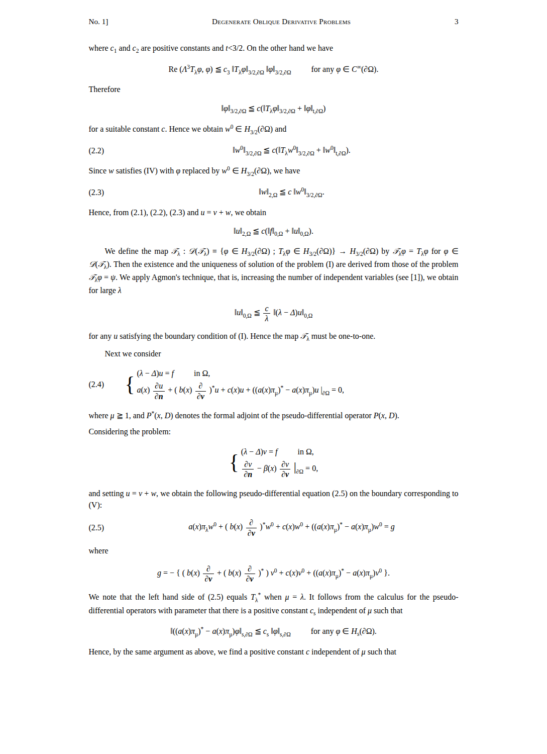No. 1] Degenerate Oblique Derivative Problems 3
where c1 and c2 are positive constants and t<3/2. On the other hand we have
Re (Λ3Tλφ, φ) ≦ c3 ‖Tλφ‖3/2,∂Ω ‖φ‖3/2,∂Ωfor any φ ∈ C∞(∂Ω).
Therefore
‖φ‖3/2,∂Ω ≦ c(‖Tλφ‖3/2,∂Ω + ‖φ‖t,∂Ω)
for a suitable constant c. Hence we obtain w0 ∈ H3/2(∂Ω) and
(2.2) ‖w0‖3/2,∂Ω ≦ c(‖Tλw0‖3/2,∂Ω + ‖w0‖t,∂Ω).
Since w satisfies (IV) with φ replaced by w0 ∈ H3/2(∂Ω), we have
(2.3) ‖w‖2,Ω ≦ c ‖w0‖3/2,∂Ω.
Hence, from (2.1), (2.2), (2.3) and u = v + w, we obtain
‖u‖2,Ω ≦ c(‖f‖0,Ω + ‖u‖0,Ω).
We define the map 𝒯λ : 𝒟(𝒯λ) ≡ {φ ∈ H3/2(∂Ω) ; Tλφ ∈ H3/2(∂Ω)} → H3/2(∂Ω) by 𝒯λφ = Tλφ for φ ∈ 𝒟(𝒯λ). Then the existence and the uniqueness of solution of the problem (I) are derived from those of the problem 𝒯λφ = ψ. We apply Agmon's technique, that is, increasing the number of independent variables (see [1]), we obtain for large λ
‖u‖0,Ω ≦ cλ ‖(λ − Δ)u‖0,Ω
for any u satisfying the boundary condition of (I). Hence the map 𝒯λ must be one-to-one.
Next we consider
(2.4) {
(λ − Δ)u = fin Ω,
a(x) ∂u∂n + ( b(x) ∂∂ν )*u + c(x)u + ((a(x)πμ)* − a(x)πμ)u |∂Ω = 0,
where μ ≧ 1, and P*(x, D) denotes the formal adjoint of the pseudo-differential operator P(x, D).
Considering the problem:
{
(λ − Δ)v = fin Ω,
∂v∂n − β(x) ∂v∂ν |∂Ω = 0,
and setting u = v + w, we obtain the following pseudo-differential equation (2.5) on the boundary corresponding to (V):
(2.5) a(x)πλw0 + ( b(x) ∂∂ν )*w0 + c(x)w0 + ((a(x)πμ)* − a(x)πμ)w0 = g
where
g = − { ( b(x) ∂∂ν + ( b(x) ∂∂ν )* ) v0 + c(x)v0 + ((a(x)πμ)* − a(x)πμ)v0 }.
We note that the left hand side of (2.5) equals Tλ* when μ = λ. It follows from the calculus for the pseudo-differential operators with parameter that there is a positive constant cs independent of μ such that
‖((a(x)πμ)* − a(x)πμ)φ‖s,∂Ω ≦ cs ‖φ‖s,∂Ωfor any φ ∈ Hs(∂Ω).
Hence, by the same argument as above, we find a positive constant c independent of μ such that